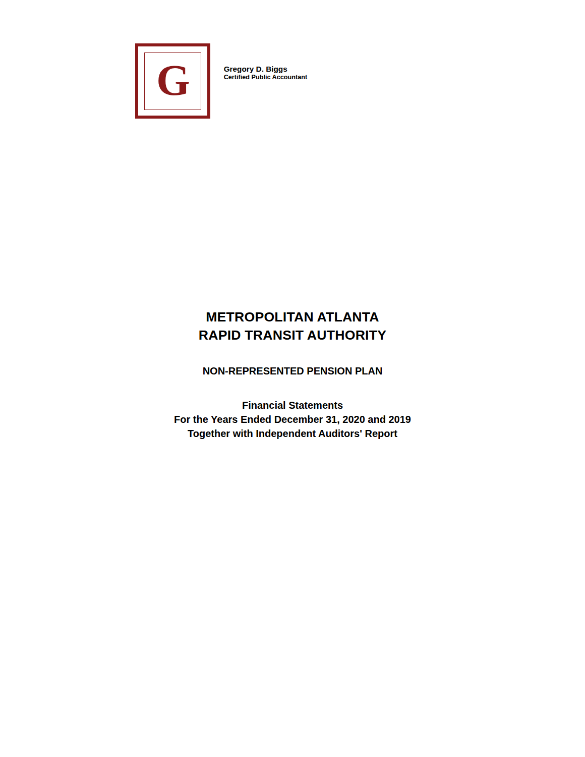G
Gregory D. Biggs Certified Public Accountant
METROPOLITAN ATLANTA
RAPID TRANSIT AUTHORITY
NON-REPRESENTED PENSION PLAN
Financial Statements For the Years Ended December 31, 2020 and 2019 Together with Independent Auditors' Report